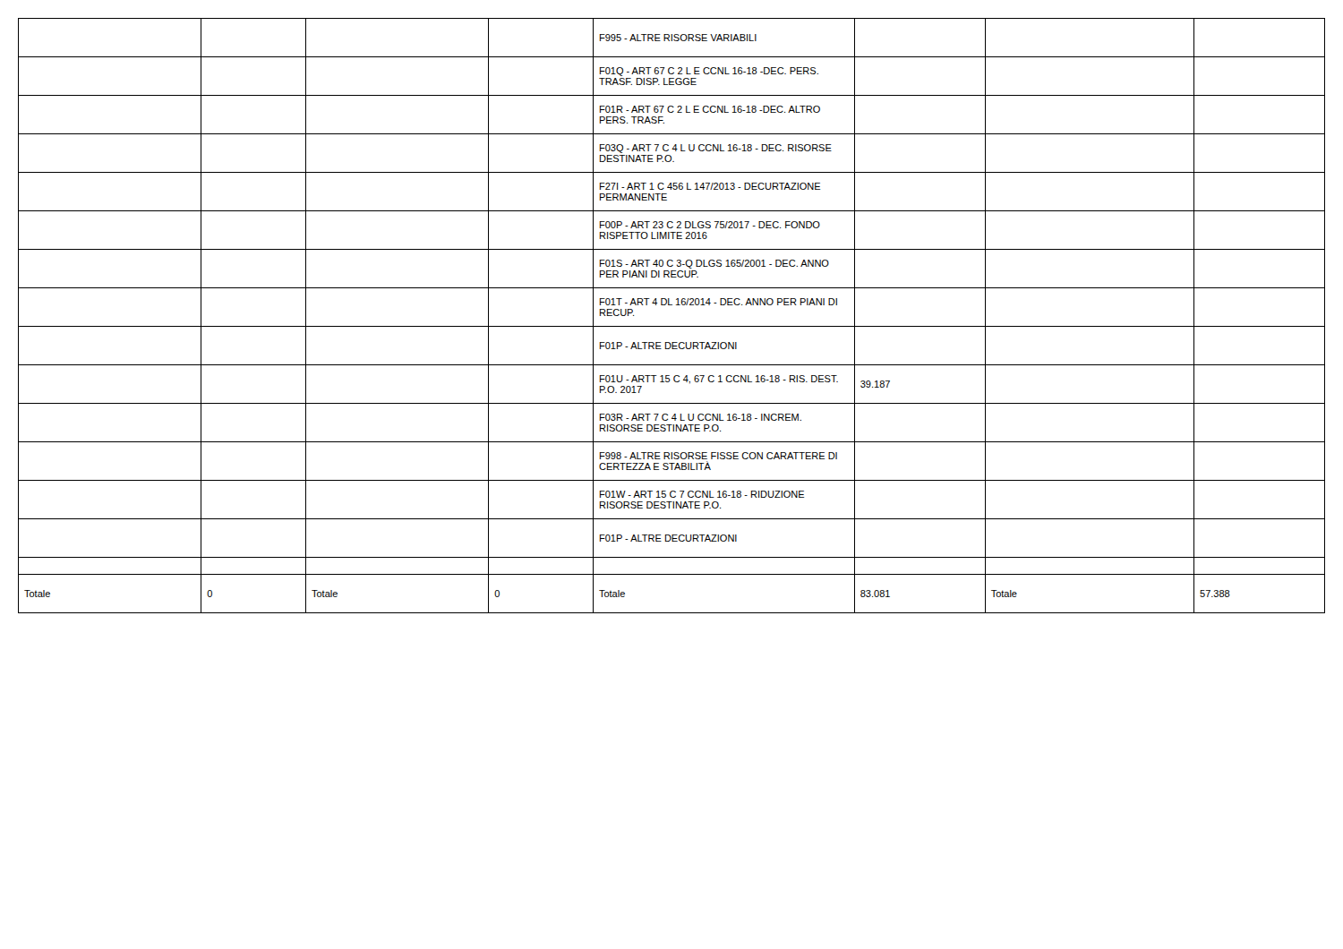| | | | | F995 - ALTRE RISORSE VARIABILI | | | |
| | | | | F01Q - ART 67 C 2 L E CCNL 16-18 -DEC. PERS. TRASF. DISP. LEGGE | | | |
| | | | | F01R - ART 67 C 2 L E CCNL 16-18 -DEC. ALTRO PERS. TRASF. | | | |
| | | | | F03Q - ART 7 C 4 L U CCNL 16-18 - DEC. RISORSE DESTINATE P.O. | | | |
| | | | | F27I - ART 1 C 456 L 147/2013 - DECURTAZIONE PERMANENTE | | | |
| | | | | F00P - ART 23 C 2 DLGS 75/2017 - DEC. FONDO RISPETTO LIMITE 2016 | | | |
| | | | | F01S - ART 40 C 3-Q DLGS 165/2001 - DEC. ANNO PER PIANI DI RECUP. | | | |
| | | | | F01T - ART 4 DL 16/2014 - DEC. ANNO PER PIANI DI RECUP. | | | |
| | | | | F01P - ALTRE DECURTAZIONI | | | |
| | | | | F01U - ARTT 15 C 4, 67 C 1 CCNL 16-18 - RIS. DEST. P.O. 2017 | 39.187 | | |
| | | | | F03R - ART 7 C 4 L U CCNL 16-18 - INCREM. RISORSE DESTINATE P.O. | | | |
| | | | | F998 - ALTRE RISORSE FISSE CON CARATTERE DI CERTEZZA E STABILITÀ | | | |
| | | | | F01W - ART 15 C 7 CCNL 16-18 - RIDUZIONE RISORSE DESTINATE P.O. | | | |
| | | | | F01P - ALTRE DECURTAZIONI | | | |
| Totale | 0 | Totale | 0 | Totale | 83.081 | Totale | 57.388 |